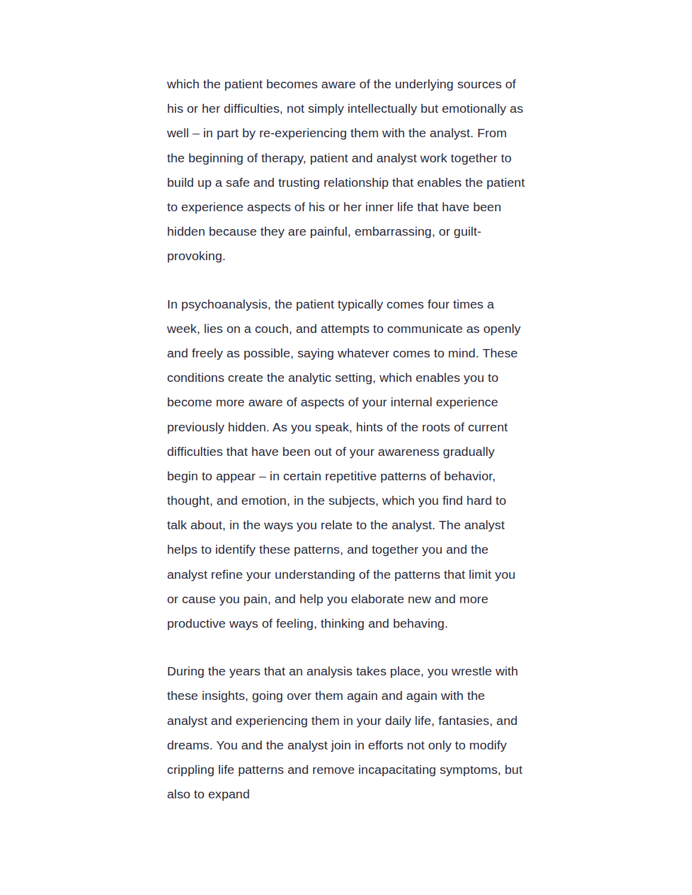which the patient becomes aware of the underlying sources of his or her difficulties, not simply intellectually but emotionally as well – in part by re-experiencing them with the analyst. From the beginning of therapy, patient and analyst work together to build up a safe and trusting relationship that enables the patient to experience aspects of his or her inner life that have been hidden because they are painful, embarrassing, or guilt-provoking.
In psychoanalysis, the patient typically comes four times a week, lies on a couch, and attempts to communicate as openly and freely as possible, saying whatever comes to mind. These conditions create the analytic setting, which enables you to become more aware of aspects of your internal experience previously hidden. As you speak, hints of the roots of current difficulties that have been out of your awareness gradually begin to appear – in certain repetitive patterns of behavior, thought, and emotion, in the subjects, which you find hard to talk about, in the ways you relate to the analyst. The analyst helps to identify these patterns, and together you and the analyst refine your understanding of the patterns that limit you or cause you pain, and help you elaborate new and more productive ways of feeling, thinking and behaving.
During the years that an analysis takes place, you wrestle with these insights, going over them again and again with the analyst and experiencing them in your daily life, fantasies, and dreams. You and the analyst join in efforts not only to modify crippling life patterns and remove incapacitating symptoms, but also to expand